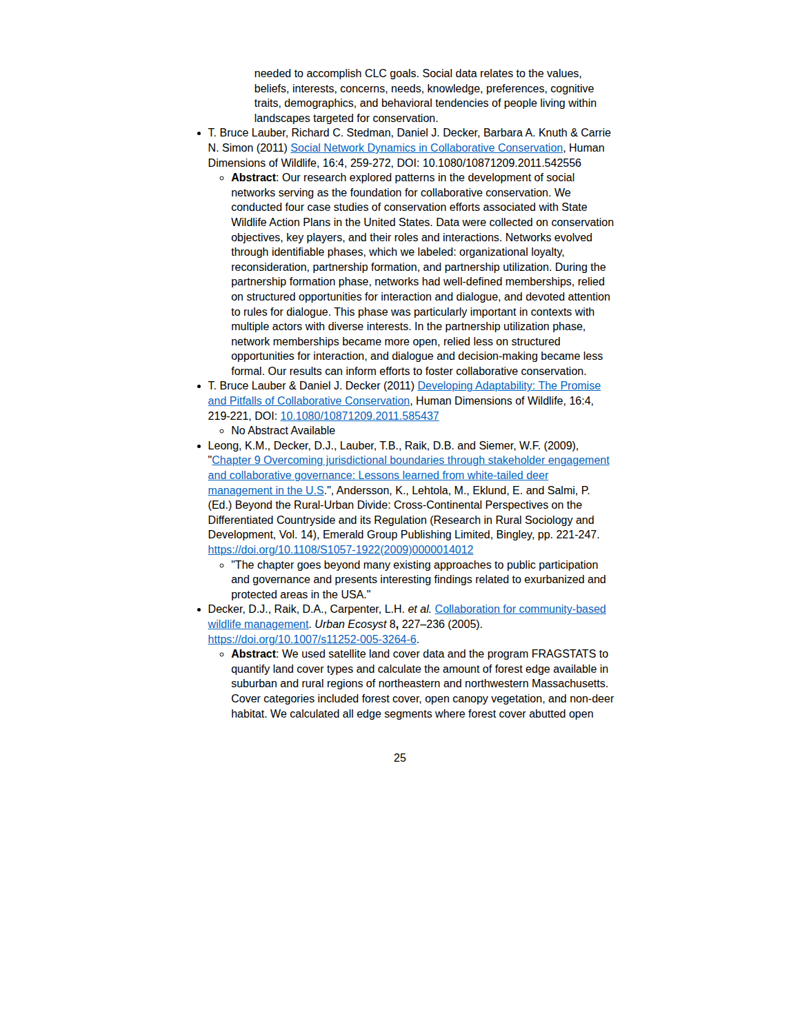needed to accomplish CLC goals. Social data relates to the values, beliefs, interests, concerns, needs, knowledge, preferences, cognitive traits, demographics, and behavioral tendencies of people living within landscapes targeted for conservation.
T. Bruce Lauber, Richard C. Stedman, Daniel J. Decker, Barbara A. Knuth & Carrie N. Simon (2011) Social Network Dynamics in Collaborative Conservation, Human Dimensions of Wildlife, 16:4, 259-272, DOI: 10.1080/10871209.2011.542556
Abstract: Our research explored patterns in the development of social networks serving as the foundation for collaborative conservation. We conducted four case studies of conservation efforts associated with State Wildlife Action Plans in the United States. Data were collected on conservation objectives, key players, and their roles and interactions. Networks evolved through identifiable phases, which we labeled: organizational loyalty, reconsideration, partnership formation, and partnership utilization. During the partnership formation phase, networks had well-defined memberships, relied on structured opportunities for interaction and dialogue, and devoted attention to rules for dialogue. This phase was particularly important in contexts with multiple actors with diverse interests. In the partnership utilization phase, network memberships became more open, relied less on structured opportunities for interaction, and dialogue and decision-making became less formal. Our results can inform efforts to foster collaborative conservation.
T. Bruce Lauber & Daniel J. Decker (2011) Developing Adaptability: The Promise and Pitfalls of Collaborative Conservation, Human Dimensions of Wildlife, 16:4, 219-221, DOI: 10.1080/10871209.2011.585437
No Abstract Available
Leong, K.M., Decker, D.J., Lauber, T.B., Raik, D.B. and Siemer, W.F. (2009), "Chapter 9 Overcoming jurisdictional boundaries through stakeholder engagement and collaborative governance: Lessons learned from white-tailed deer management in the U.S.", Andersson, K., Lehtola, M., Eklund, E. and Salmi, P. (Ed.) Beyond the Rural-Urban Divide: Cross-Continental Perspectives on the Differentiated Countryside and its Regulation (Research in Rural Sociology and Development, Vol. 14), Emerald Group Publishing Limited, Bingley, pp. 221-247. https://doi.org/10.1108/S1057-1922(2009)0000014012
"The chapter goes beyond many existing approaches to public participation and governance and presents interesting findings related to exurbanized and protected areas in the USA."
Decker, D.J., Raik, D.A., Carpenter, L.H. et al. Collaboration for community-based wildlife management. Urban Ecosyst 8, 227–236 (2005). https://doi.org/10.1007/s11252-005-3264-6.
Abstract: We used satellite land cover data and the program FRAGSTATS to quantify land cover types and calculate the amount of forest edge available in suburban and rural regions of northeastern and northwestern Massachusetts. Cover categories included forest cover, open canopy vegetation, and non-deer habitat. We calculated all edge segments where forest cover abutted open
25